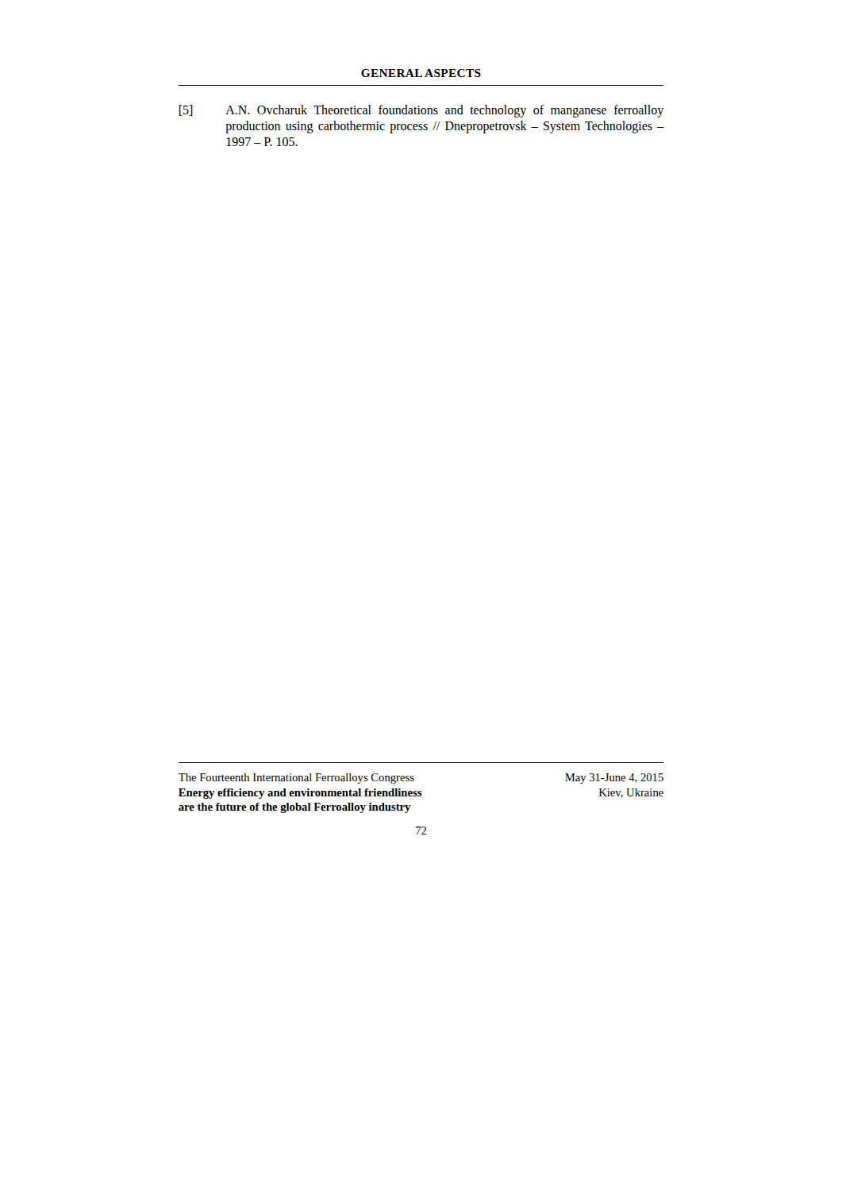GENERAL ASPECTS
[5] A.N. Ovcharuk Theoretical foundations and technology of manganese ferroalloy production using carbothermic process // Dnepropetrovsk – System Technologies – 1997 – P. 105.
The Fourteenth International Ferroalloys Congress
May 31-June 4, 2015
Energy efficiency and environmental friendliness
Kiev, Ukraine
are the future of the global Ferroalloy industry
72